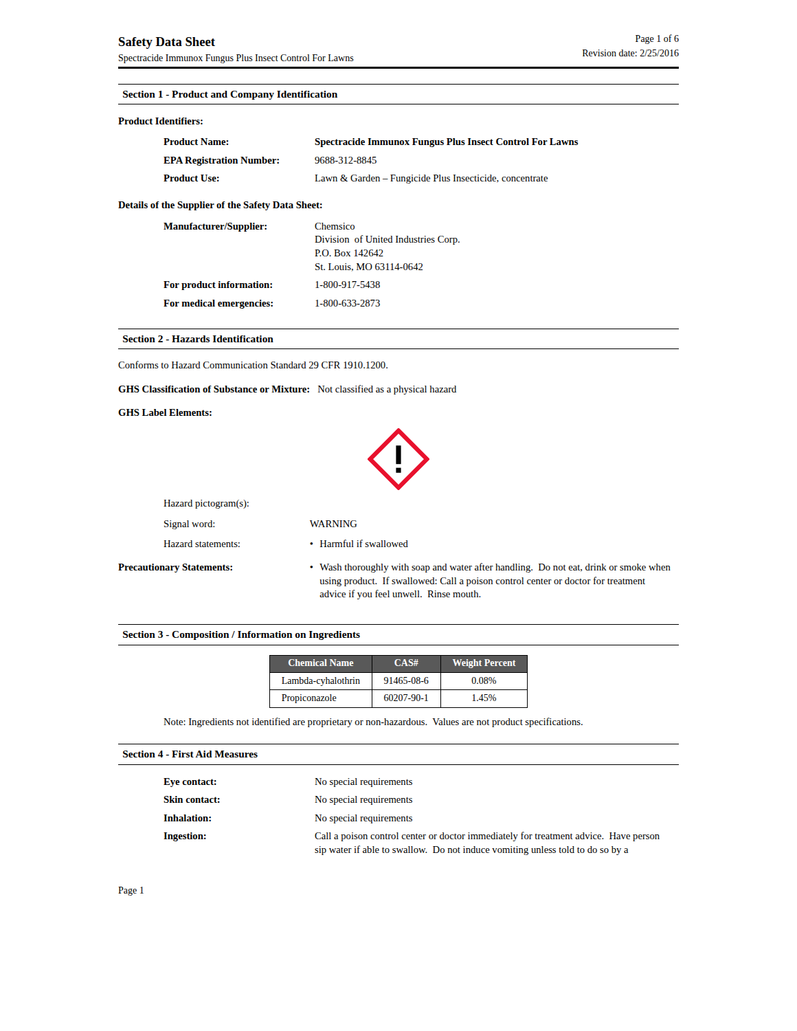Safety Data Sheet
Spectracide Immunox Fungus Plus Insect Control For Lawns
Page 1 of 6
Revision date: 2/25/2016
Section 1 - Product and Company Identification
Product Identifiers:
| Product Name: | Spectracide Immunox Fungus Plus Insect Control For Lawns |
| EPA Registration Number: | 9688-312-8845 |
| Product Use: | Lawn & Garden – Fungicide Plus Insecticide, concentrate |
Details of the Supplier of the Safety Data Sheet:
| Manufacturer/Supplier: | Chemsico Division of United Industries Corp. P.O. Box 142642 St. Louis, MO 63114-0642 |
| For product information: | 1-800-917-5438 |
| For medical emergencies: | 1-800-633-2873 |
Section 2 - Hazards Identification
Conforms to Hazard Communication Standard 29 CFR 1910.1200.
GHS Classification of Substance or Mixture: Not classified as a physical hazard
GHS Label Elements:
| Hazard pictogram(s): | |
| Signal word: | WARNING |
| Hazard statements: | Harmful if swallowed |
| Precautionary Statements: | Wash thoroughly with soap and water after handling. Do not eat, drink or smoke when using product. If swallowed: Call a poison control center or doctor for treatment advice if you feel unwell. Rinse mouth. |
Section 3 - Composition / Information on Ingredients
| Chemical Name | CAS# | Weight Percent |
| --- | --- | --- |
| Lambda-cyhalothrin | 91465-08-6 | 0.08% |
| Propiconazole | 60207-90-1 | 1.45% |
Note: Ingredients not identified are proprietary or non-hazardous. Values are not product specifications.
Section 4 - First Aid Measures
| Eye contact: | No special requirements |
| Skin contact: | No special requirements |
| Inhalation: | No special requirements |
| Ingestion: | Call a poison control center or doctor immediately for treatment advice. Have person sip water if able to swallow. Do not induce vomiting unless told to do so by a |
Page 1